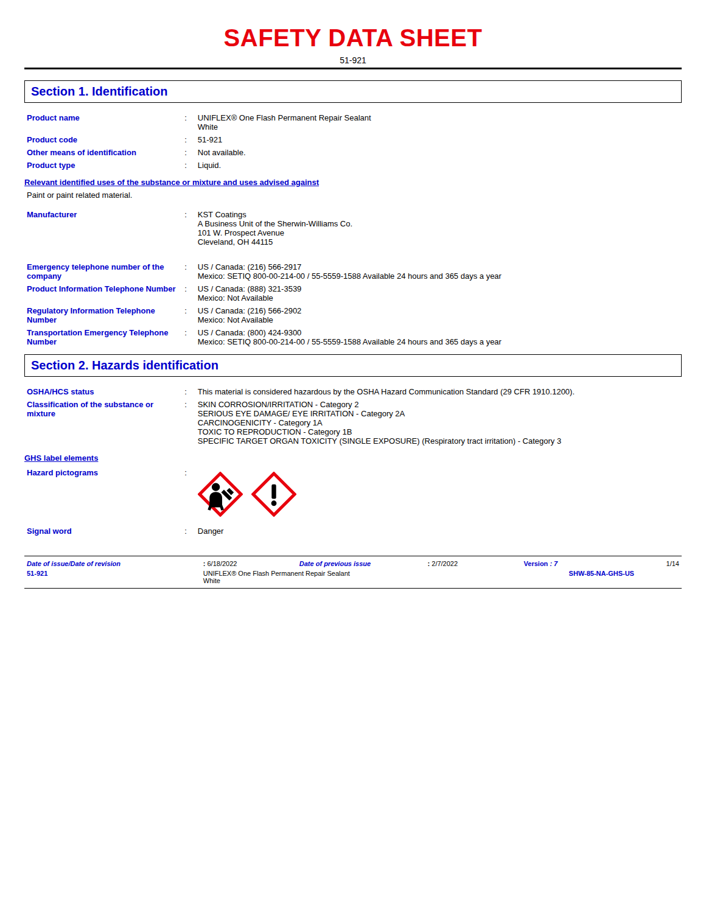SAFETY DATA SHEET
51-921
Section 1. Identification
| Product name | : | UNIFLEX® One Flash Permanent Repair Sealant White |
| Product code | : | 51-921 |
| Other means of identification | : | Not available. |
| Product type | : | Liquid. |
Relevant identified uses of the substance or mixture and uses advised against
Paint or paint related material.
| Manufacturer | : | KST Coatings A Business Unit of the Sherwin-Williams Co. 101 W. Prospect Avenue Cleveland, OH 44115 |
| Emergency telephone number of the company | : | US / Canada: (216) 566-2917 Mexico: SETIQ 800-00-214-00 / 55-5559-1588 Available 24 hours and 365 days a year |
| Product Information Telephone Number | : | US / Canada: (888) 321-3539 Mexico: Not Available |
| Regulatory Information Telephone Number | : | US / Canada: (216) 566-2902 Mexico: Not Available |
| Transportation Emergency Telephone Number | : | US / Canada: (800) 424-9300 Mexico: SETIQ 800-00-214-00 / 55-5559-1588 Available 24 hours and 365 days a year |
Section 2. Hazards identification
| OSHA/HCS status | : | This material is considered hazardous by the OSHA Hazard Communication Standard (29 CFR 1910.1200). |
| Classification of the substance or mixture | : | SKIN CORROSION/IRRITATION - Category 2 SERIOUS EYE DAMAGE/ EYE IRRITATION - Category 2A CARCINOGENICITY - Category 1A TOXIC TO REPRODUCTION - Category 1B SPECIFIC TARGET ORGAN TOXICITY (SINGLE EXPOSURE) (Respiratory tract irritation) - Category 3 |
GHS label elements
| Hazard pictograms | : | |
| Signal word | : | Danger |
| Date of issue/Date of revision | : 6/18/2022 | Date of previous issue | : 2/7/2022 | Version : 7 | 1/14 |
| 51-921 | UNIFLEX® One Flash Permanent Repair Sealant White | SHW-85-NA-GHS-US |